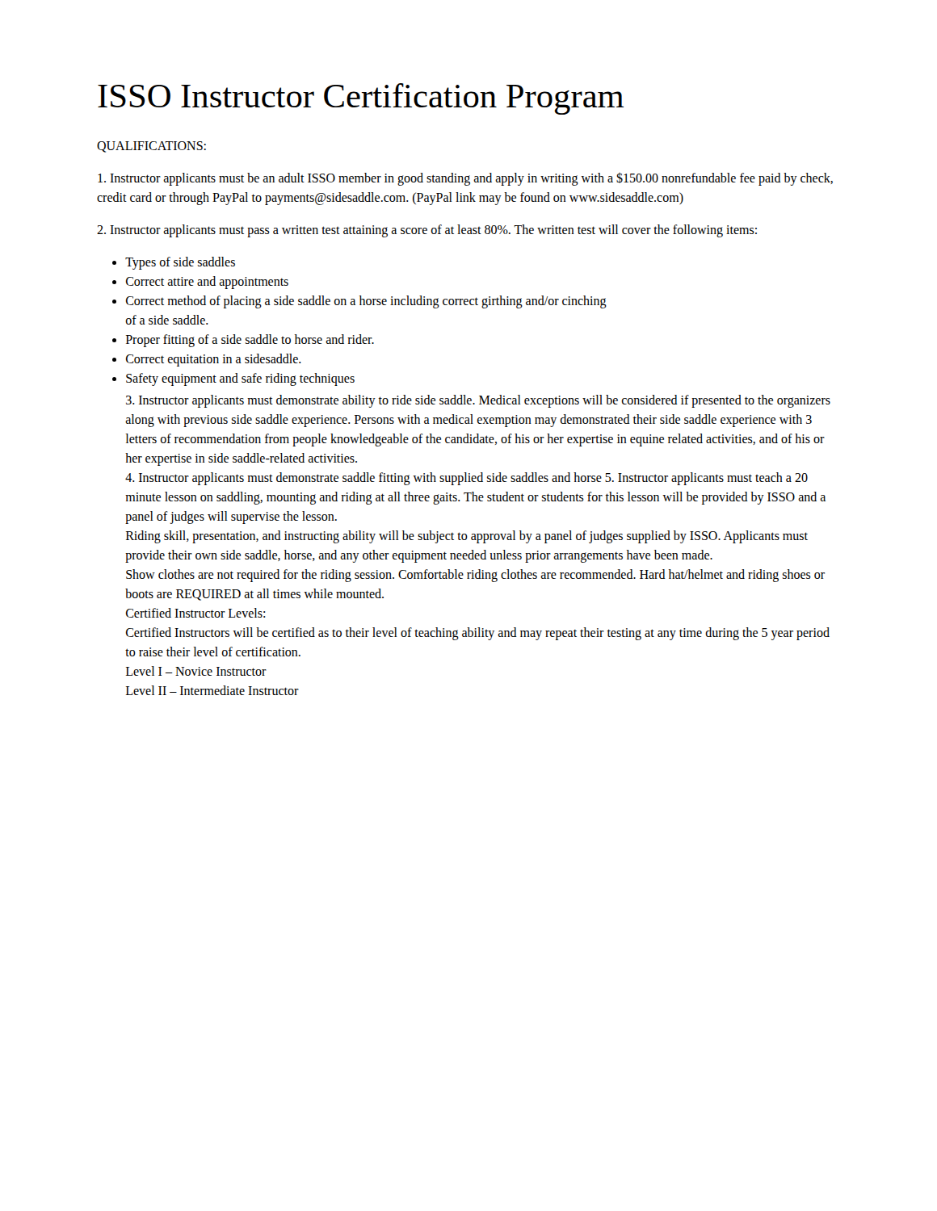ISSO Instructor Certification Program
QUALIFICATIONS:
1. Instructor applicants must be an adult ISSO member in good standing and apply in writing with a $150.00 nonrefundable fee paid by check, credit card or through PayPal to payments@sidesaddle.com. (PayPal link may be found on www.sidesaddle.com)
2. Instructor applicants must pass a written test attaining a score of at least 80%. The written test will cover the following items:
Types of side saddles
Correct attire and appointments
Correct method of placing a side saddle on a horse including correct girthing and/or cinching
of a side saddle.
Proper fitting of a side saddle to horse and rider.
Correct equitation in a sidesaddle.
Safety equipment and safe riding techniques
3. Instructor applicants must demonstrate ability to ride side saddle. Medical exceptions will be considered if presented to the organizers along with previous side saddle experience. Persons with a medical exemption may demonstrated their side saddle experience with 3 letters of recommendation from people knowledgeable of the candidate, of his or her expertise in equine related activities, and of his or her expertise in side saddle-related activities.
4. Instructor applicants must demonstrate saddle fitting with supplied side saddles and horse 5. Instructor applicants must teach a 20 minute lesson on saddling, mounting and riding at all three gaits. The student or students for this lesson will be provided by ISSO and a panel of judges will supervise the lesson.
Riding skill, presentation, and instructing ability will be subject to approval by a panel of judges supplied by ISSO. Applicants must provide their own side saddle, horse, and any other equipment needed unless prior arrangements have been made.
Show clothes are not required for the riding session. Comfortable riding clothes are recommended. Hard hat/helmet and riding shoes or boots are REQUIRED at all times while mounted.
Certified Instructor Levels:
Certified Instructors will be certified as to their level of teaching ability and may repeat their testing at any time during the 5 year period to raise their level of certification.
Level I – Novice Instructor
Level II – Intermediate Instructor